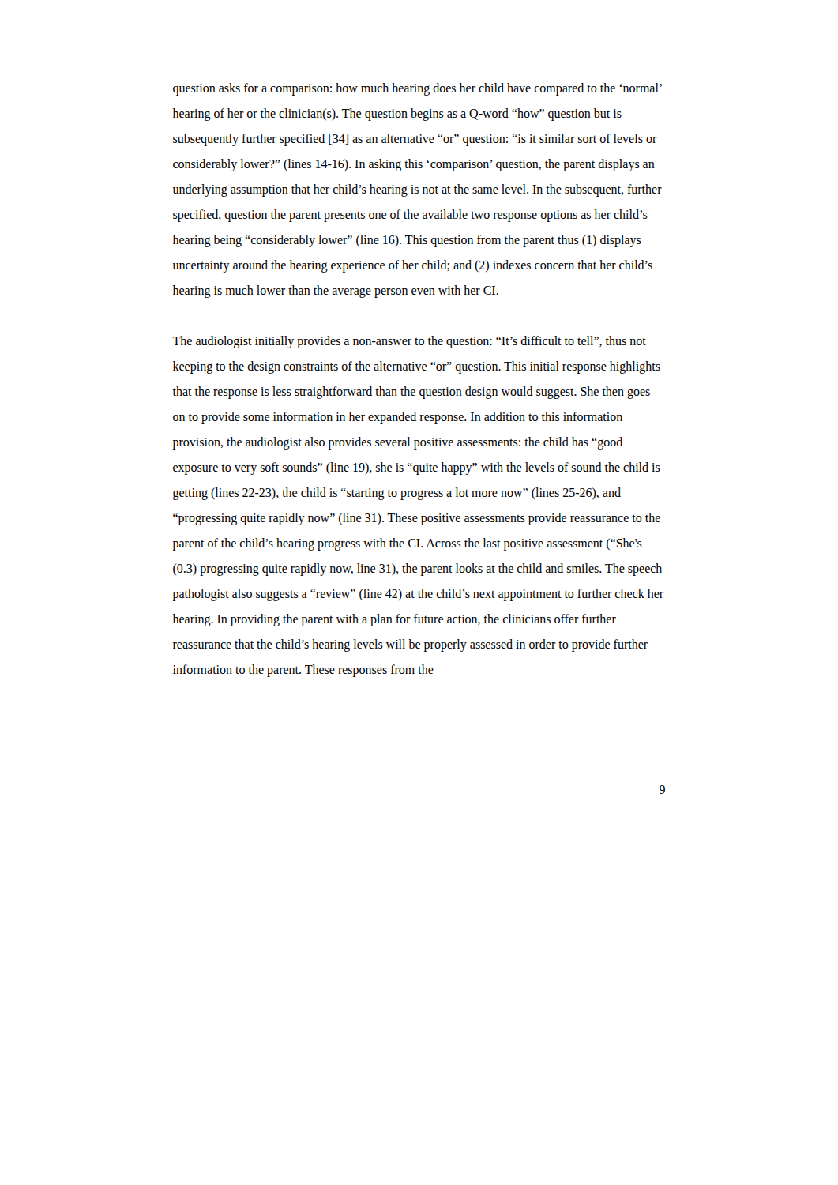question asks for a comparison: how much hearing does her child have compared to the ‘normal’ hearing of her or the clinician(s). The question begins as a Q-word “how” question but is subsequently further specified [34] as an alternative “or” question: “is it similar sort of levels or considerably lower?” (lines 14-16). In asking this ‘comparison’ question, the parent displays an underlying assumption that her child’s hearing is not at the same level. In the subsequent, further specified, question the parent presents one of the available two response options as her child’s hearing being “considerably lower” (line 16). This question from the parent thus (1) displays uncertainty around the hearing experience of her child; and (2) indexes concern that her child’s hearing is much lower than the average person even with her CI.
The audiologist initially provides a non-answer to the question: “It’s difficult to tell”, thus not keeping to the design constraints of the alternative “or” question. This initial response highlights that the response is less straightforward than the question design would suggest. She then goes on to provide some information in her expanded response. In addition to this information provision, the audiologist also provides several positive assessments: the child has “good exposure to very soft sounds” (line 19), she is “quite happy” with the levels of sound the child is getting (lines 22-23), the child is “starting to progress a lot more now” (lines 25-26), and “progressing quite rapidly now” (line 31). These positive assessments provide reassurance to the parent of the child’s hearing progress with the CI. Across the last positive assessment (“She's (0.3) progressing quite rapidly now, line 31), the parent looks at the child and smiles. The speech pathologist also suggests a “review” (line 42) at the child’s next appointment to further check her hearing. In providing the parent with a plan for future action, the clinicians offer further reassurance that the child’s hearing levels will be properly assessed in order to provide further information to the parent. These responses from the
9